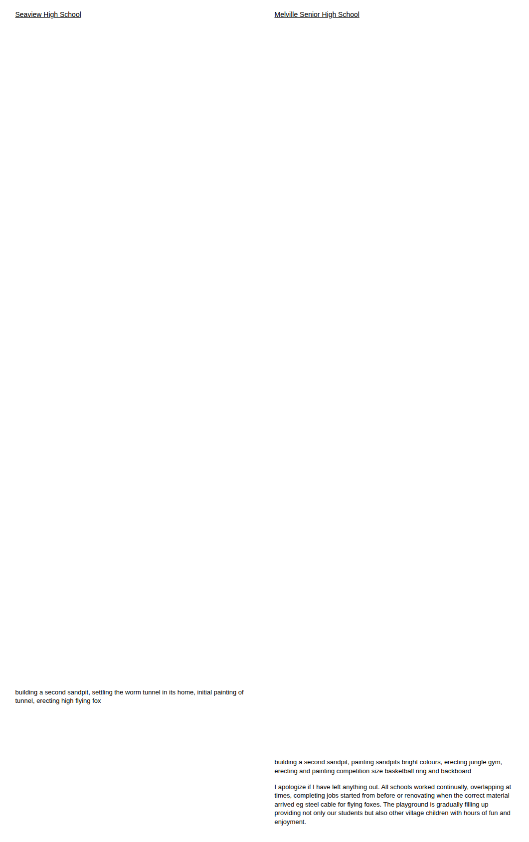Seaview High School
building a second sandpit, settling the worm tunnel in its home, initial painting of tunnel, erecting high flying fox
Melville Senior High School
building a second sandpit, painting sandpits bright colours, erecting jungle gym, erecting and painting competition size basketball ring and backboard
I apologize if I have left anything out. All schools worked continually, overlapping at times, completing jobs started from before or renovating when the correct material arrived eg steel cable for flying foxes. The playground is gradually filling up providing not only our students but also other village children with hours of fun and enjoyment.